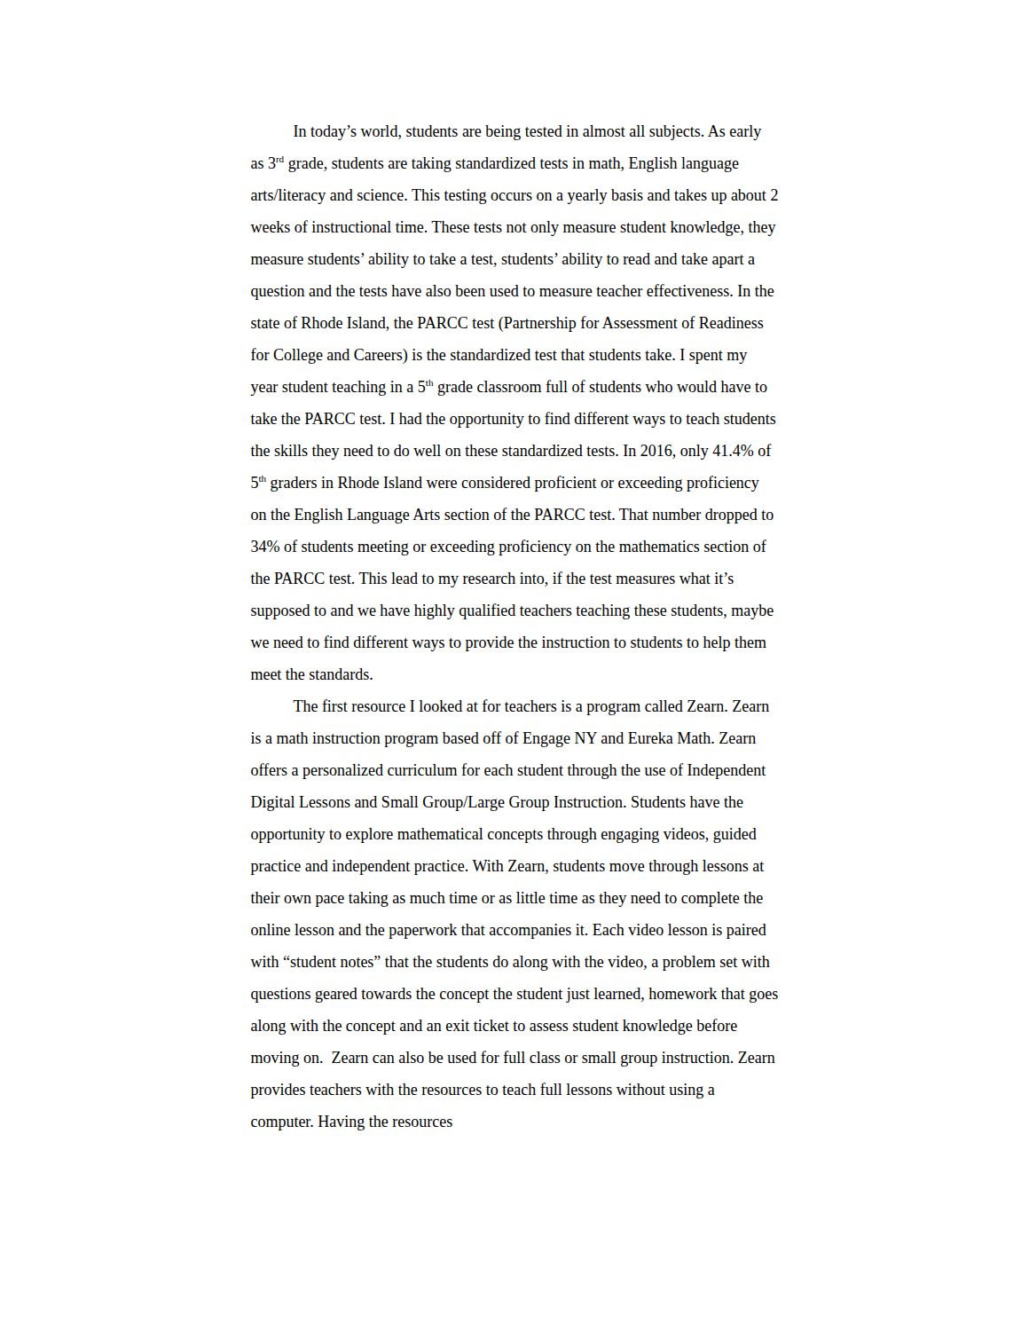In today’s world, students are being tested in almost all subjects. As early as 3rd grade, students are taking standardized tests in math, English language arts/literacy and science. This testing occurs on a yearly basis and takes up about 2 weeks of instructional time. These tests not only measure student knowledge, they measure students’ ability to take a test, students’ ability to read and take apart a question and the tests have also been used to measure teacher effectiveness. In the state of Rhode Island, the PARCC test (Partnership for Assessment of Readiness for College and Careers) is the standardized test that students take. I spent my year student teaching in a 5th grade classroom full of students who would have to take the PARCC test. I had the opportunity to find different ways to teach students the skills they need to do well on these standardized tests. In 2016, only 41.4% of 5th graders in Rhode Island were considered proficient or exceeding proficiency on the English Language Arts section of the PARCC test. That number dropped to 34% of students meeting or exceeding proficiency on the mathematics section of the PARCC test. This lead to my research into, if the test measures what it’s supposed to and we have highly qualified teachers teaching these students, maybe we need to find different ways to provide the instruction to students to help them meet the standards.
The first resource I looked at for teachers is a program called Zearn. Zearn is a math instruction program based off of Engage NY and Eureka Math. Zearn offers a personalized curriculum for each student through the use of Independent Digital Lessons and Small Group/Large Group Instruction. Students have the opportunity to explore mathematical concepts through engaging videos, guided practice and independent practice. With Zearn, students move through lessons at their own pace taking as much time or as little time as they need to complete the online lesson and the paperwork that accompanies it. Each video lesson is paired with “student notes” that the students do along with the video, a problem set with questions geared towards the concept the student just learned, homework that goes along with the concept and an exit ticket to assess student knowledge before moving on. Zearn can also be used for full class or small group instruction. Zearn provides teachers with the resources to teach full lessons without using a computer. Having the resources